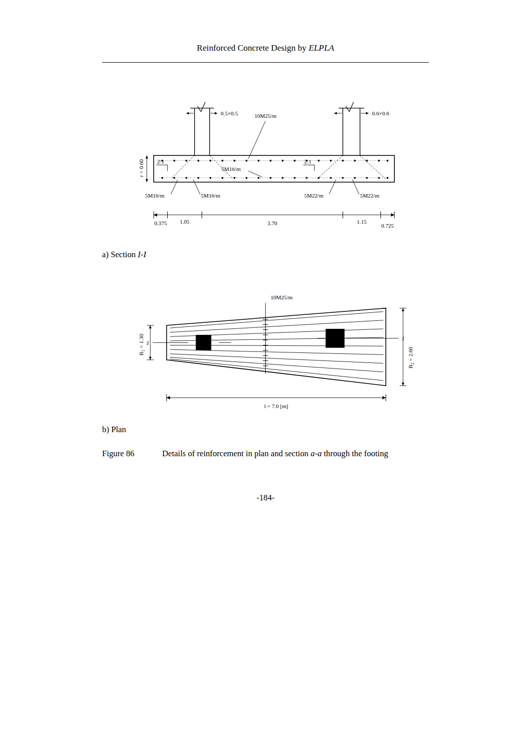Reinforced Concrete Design by ELPLA
0.5×0.5 0.6×0.6 t = 0.60 2:1 2:1 10M25/m 5M16/m 5M16/m 5M16/m 5M22/m 5M22/m 0.375 1.05 3.70 1.15 0.725
a) Section I-I
10M25/m I I B1 = 1.30 B2 = 2.60 l = 7.0 [m]
b) Plan
Figure 86 Details of reinforcement in plan and section a-a through the footing
-184-